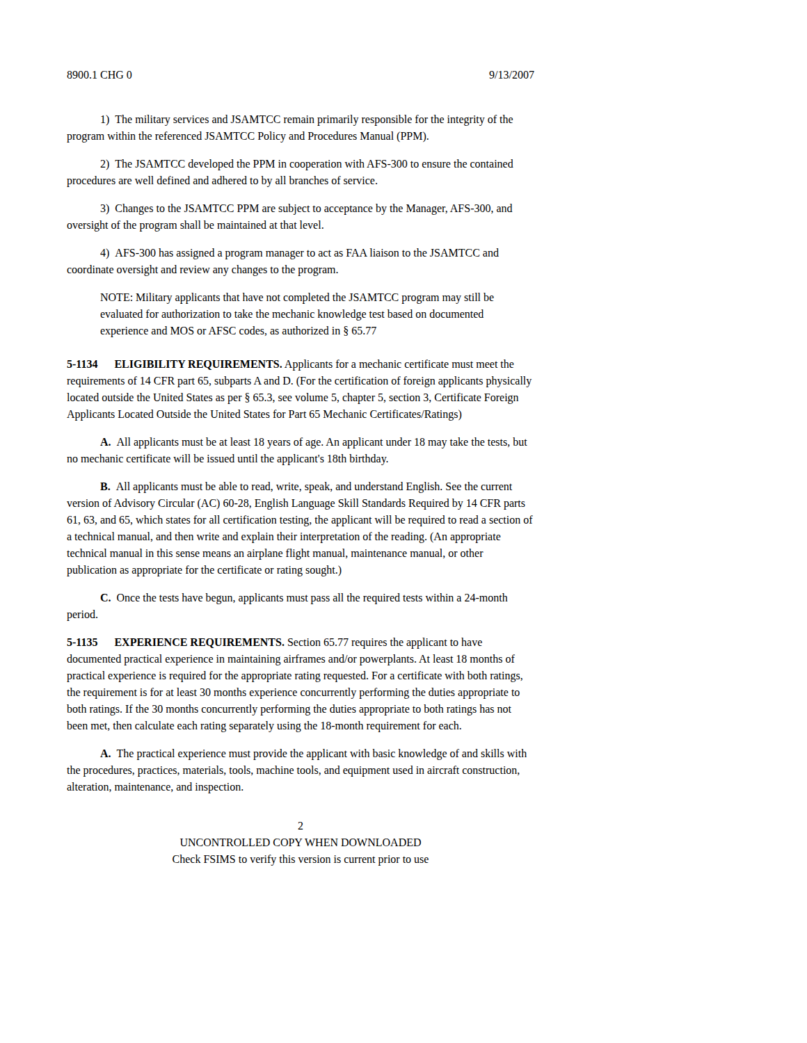8900.1 CHG 0 9/13/2007
1) The military services and JSAMTCC remain primarily responsible for the integrity of the program within the referenced JSAMTCC Policy and Procedures Manual (PPM).
2) The JSAMTCC developed the PPM in cooperation with AFS-300 to ensure the contained procedures are well defined and adhered to by all branches of service.
3) Changes to the JSAMTCC PPM are subject to acceptance by the Manager, AFS-300, and oversight of the program shall be maintained at that level.
4) AFS-300 has assigned a program manager to act as FAA liaison to the JSAMTCC and coordinate oversight and review any changes to the program.
NOTE: Military applicants that have not completed the JSAMTCC program may still be evaluated for authorization to take the mechanic knowledge test based on documented experience and MOS or AFSC codes, as authorized in § 65.77
5-1134 ELIGIBILITY REQUIREMENTS. Applicants for a mechanic certificate must meet the requirements of 14 CFR part 65, subparts A and D. (For the certification of foreign applicants physically located outside the United States as per § 65.3, see volume 5, chapter 5, section 3, Certificate Foreign Applicants Located Outside the United States for Part 65 Mechanic Certificates/Ratings)
A. All applicants must be at least 18 years of age. An applicant under 18 may take the tests, but no mechanic certificate will be issued until the applicant's 18th birthday.
B. All applicants must be able to read, write, speak, and understand English. See the current version of Advisory Circular (AC) 60-28, English Language Skill Standards Required by 14 CFR parts 61, 63, and 65, which states for all certification testing, the applicant will be required to read a section of a technical manual, and then write and explain their interpretation of the reading. (An appropriate technical manual in this sense means an airplane flight manual, maintenance manual, or other publication as appropriate for the certificate or rating sought.)
C. Once the tests have begun, applicants must pass all the required tests within a 24-month period.
5-1135 EXPERIENCE REQUIREMENTS. Section 65.77 requires the applicant to have documented practical experience in maintaining airframes and/or powerplants. At least 18 months of practical experience is required for the appropriate rating requested. For a certificate with both ratings, the requirement is for at least 30 months experience concurrently performing the duties appropriate to both ratings. If the 30 months concurrently performing the duties appropriate to both ratings has not been met, then calculate each rating separately using the 18-month requirement for each.
A. The practical experience must provide the applicant with basic knowledge of and skills with the procedures, practices, materials, tools, machine tools, and equipment used in aircraft construction, alteration, maintenance, and inspection.
2
UNCONTROLLED COPY WHEN DOWNLOADED
Check FSIMS to verify this version is current prior to use